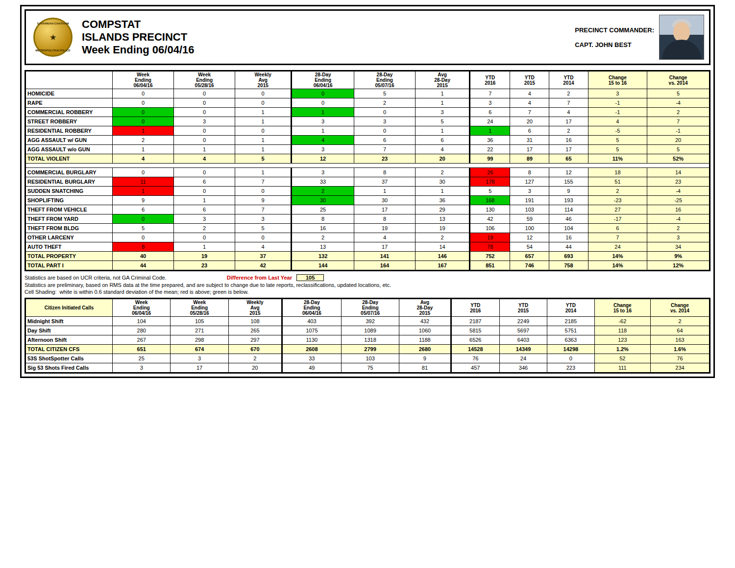SAVANNAH-CHATHAM ★ METROPOLITAN POLICE
COMPSTAT
ISLANDS PRECINCT
Week Ending 06/04/16
PRECINCT COMMANDER:
CAPT. JOHN BEST
| | Week Ending 06/04/16 | Week Ending 05/28/16 | Weekly Avg 2015 | 28-Day Ending 06/04/16 | 28-Day Ending 05/07/16 | Avg 28-Day 2015 | YTD 2016 | YTD 2015 | YTD 2014 | Change 15 to 16 | Change vs. 2014 |
| --- | --- | --- | --- | --- | --- | --- | --- | --- | --- | --- | --- |
| HOMICIDE | 0 | 0 | 0 | 0 | 5 | 1 | 7 | 4 | 2 | 3 | 5 |
| RAPE | 0 | 0 | 0 | 0 | 2 | 1 | 3 | 4 | 7 | -1 | -4 |
| COMMERCIAL ROBBERY | 0 | 0 | 1 | 1 | 0 | 3 | 6 | 7 | 4 | -1 | 2 |
| STREET ROBBERY | 0 | 3 | 1 | 3 | 3 | 5 | 24 | 20 | 17 | 4 | 7 |
| RESIDENTIAL ROBBERY | 1 | 0 | 0 | 1 | 0 | 1 | 1 | 6 | 2 | -5 | -1 |
| AGG ASSAULT w/ GUN | 2 | 0 | 1 | 4 | 6 | 6 | 36 | 31 | 16 | 5 | 20 |
| AGG ASSAULT w/o GUN | 1 | 1 | 1 | 3 | 7 | 4 | 22 | 17 | 17 | 5 | 5 |
| TOTAL VIOLENT | 4 | 4 | 5 | 12 | 23 | 20 | 99 | 89 | 65 | 11% | 52% |
| COMMERCIAL BURGLARY | 0 | 0 | 1 | 3 | 8 | 2 | 26 | 8 | 12 | 18 | 14 |
| RESIDENTIAL BURGLARY | 11 | 6 | 7 | 33 | 37 | 30 | 178 | 127 | 155 | 51 | 23 |
| SUDDEN SNATCHING | 1 | 0 | 0 | 2 | 1 | 1 | 5 | 3 | 9 | 2 | -4 |
| SHOPLIFTING | 9 | 1 | 9 | 30 | 30 | 36 | 168 | 191 | 193 | -23 | -25 |
| THEFT FROM VEHICLE | 6 | 6 | 7 | 25 | 17 | 29 | 130 | 103 | 114 | 27 | 16 |
| THEFT FROM YARD | 0 | 3 | 3 | 8 | 8 | 13 | 42 | 59 | 46 | -17 | -4 |
| THEFT FROM BLDG | 5 | 2 | 5 | 16 | 19 | 19 | 106 | 100 | 104 | 6 | 2 |
| OTHER LARCENY | 0 | 0 | 0 | 2 | 4 | 2 | 19 | 12 | 16 | 7 | 3 |
| AUTO THEFT | 8 | 1 | 4 | 13 | 17 | 14 | 78 | 54 | 44 | 24 | 34 |
| TOTAL PROPERTY | 40 | 19 | 37 | 132 | 141 | 146 | 752 | 657 | 693 | 14% | 9% |
| TOTAL PART I | 44 | 23 | 42 | 144 | 164 | 167 | 851 | 746 | 758 | 14% | 12% |
Statistics are based on UCR criteria, not GA Criminal Code. Difference from Last Year 105
Statistics are preliminary, based on RMS data at the time prepared, and are subject to change due to late reports, reclassifications, updated locations, etc.
Cell Shading: white is within 0.6 standard deviation of the mean; red is above; green is below.
| Citizen Initiated Calls | Week Ending 06/04/16 | Week Ending 05/28/16 | Weekly Avg 2015 | 28-Day Ending 06/04/16 | 28-Day Ending 05/07/16 | Avg 28-Day 2015 | YTD 2016 | YTD 2015 | YTD 2014 | Change 15 to 16 | Change vs. 2014 |
| --- | --- | --- | --- | --- | --- | --- | --- | --- | --- | --- | --- |
| Midnight Shift | 104 | 105 | 108 | 403 | 392 | 432 | 2187 | 2249 | 2185 | -62 | 2 |
| Day Shift | 280 | 271 | 265 | 1075 | 1089 | 1060 | 5815 | 5697 | 5751 | 118 | 64 |
| Afternoon Shift | 267 | 298 | 297 | 1130 | 1318 | 1188 | 6526 | 6403 | 6363 | 123 | 163 |
| TOTAL CITIZEN CFS | 651 | 674 | 670 | 2608 | 2799 | 2680 | 14528 | 14349 | 14298 | 1.2% | 1.6% |
| 53S ShotSpotter Calls | 25 | 3 | 2 | 33 | 103 | 9 | 76 | 24 | 0 | 52 | 76 |
| Sig 53 Shots Fired Calls | 3 | 17 | 20 | 49 | 75 | 81 | 457 | 346 | 223 | 111 | 234 |